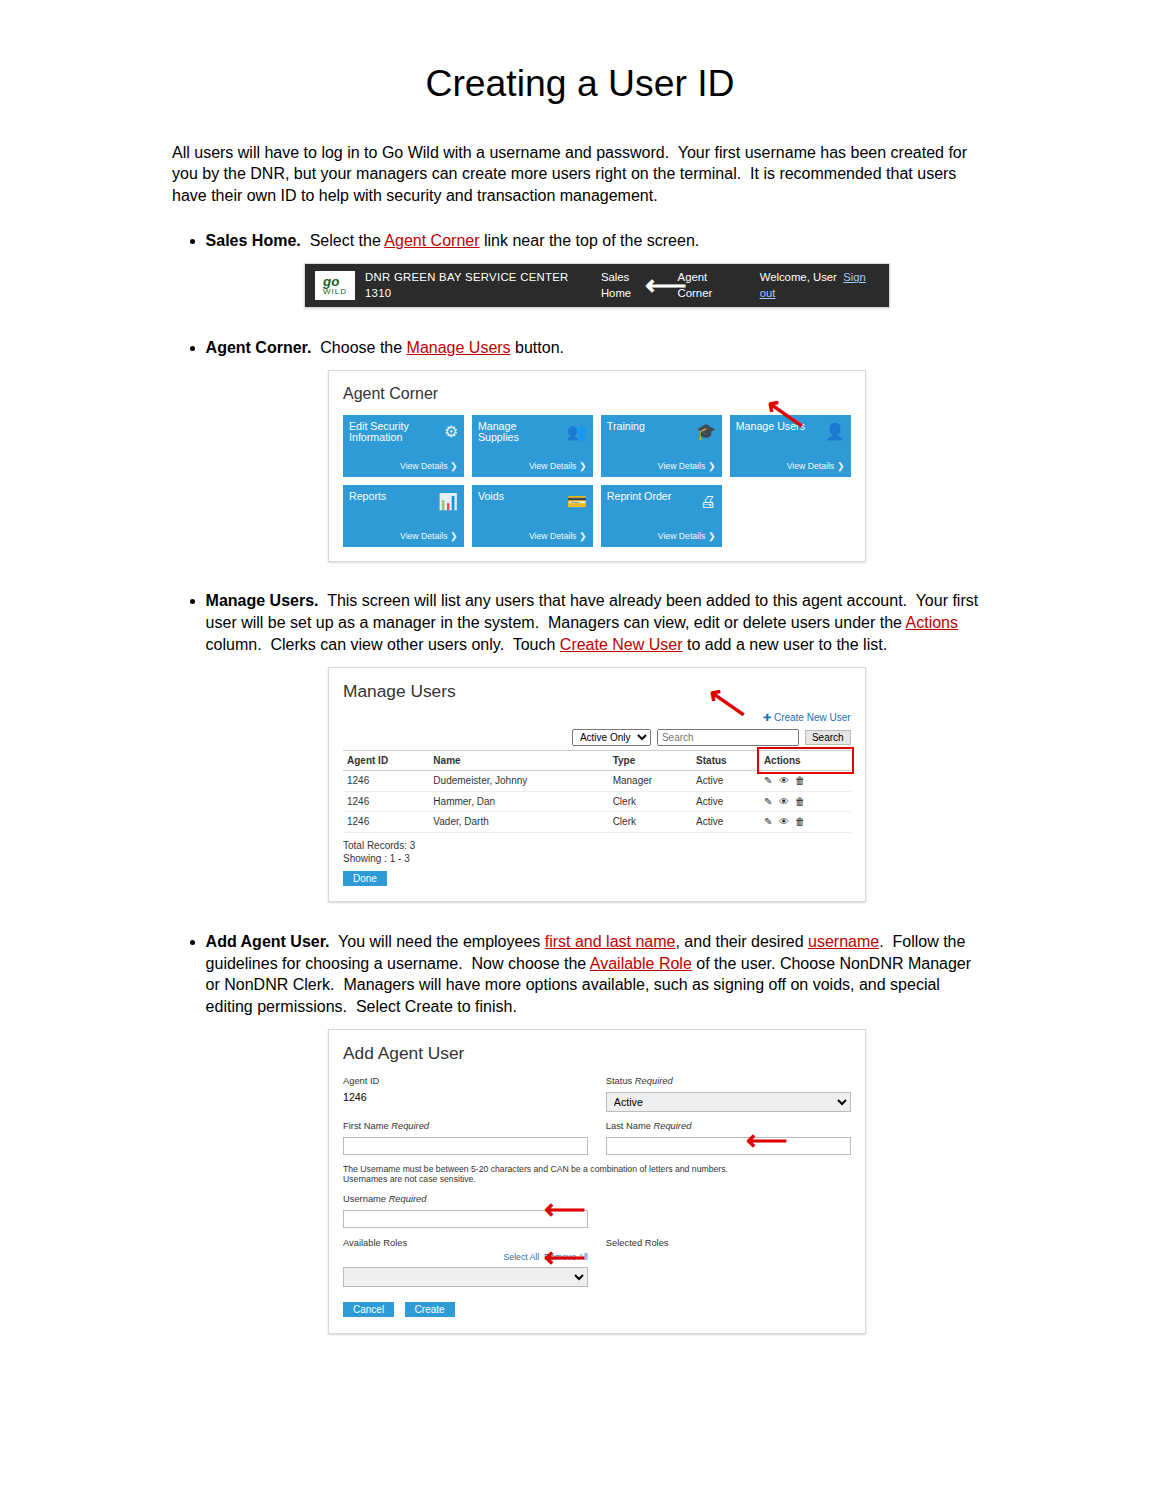Creating a User ID
All users will have to log in to Go Wild with a username and password. Your first username has been created for you by the DNR, but your managers can create more users right on the terminal. It is recommended that users have their own ID to help with security and transaction management.
Sales Home. Select the Agent Corner link near the top of the screen.
goWILD DNR GREEN BAY SERVICE CENTER 1310 Sales Home Agent Corner Welcome, User Sign out ⟵
Agent Corner. Choose the Manage Users button.
Agent Corner
Edit Security
Information⚙View Details ❯ Manage
Supplies👥View Details ❯ Training🎓View Details ❯ Manage Users👤View Details ❯ Reports📊View Details ❯ Voids💳View Details ❯ Reprint Order🖨View Details ❯ ⟵
Manage Users. This screen will list any users that have already been added to this agent account. Your first user will be set up as a manager in the system. Managers can view, edit or delete users under the Actions column. Clerks can view other users only. Touch Create New User to add a new user to the list.
Manage Users
✚ Create New User Active Only Search
| Agent ID | Name | Type | Status | Actions |
| --- | --- | --- | --- | --- |
| 1246 | Dudemeister, Johnny | Manager | Active | ✎ 👁 🗑 |
| 1246 | Hammer, Dan | Clerk | Active | ✎ 👁 🗑 |
| 1246 | Vader, Darth | Clerk | Active | ✎ 👁 🗑 |
Total Records: 3
Showing : 1 - 3
Done ⟵
Add Agent User. You will need the employees first and last name, and their desired username. Follow the guidelines for choosing a username. Now choose the Available Role of the user. Choose NonDNR Manager or NonDNR Clerk. Managers will have more options available, such as signing off on voids, and special editing permissions. Select Create to finish.
Add Agent User
Agent ID
1246
Status Required Active First Name Required Last Name Required
The Username must be between 5-20 characters and CAN be a combination of letters and numbers.
Usernames are not case sensitive.
Username Required Available Roles
Select All Remove All
Selected Roles
Cancel Create
⟵ ⟵ ⟵